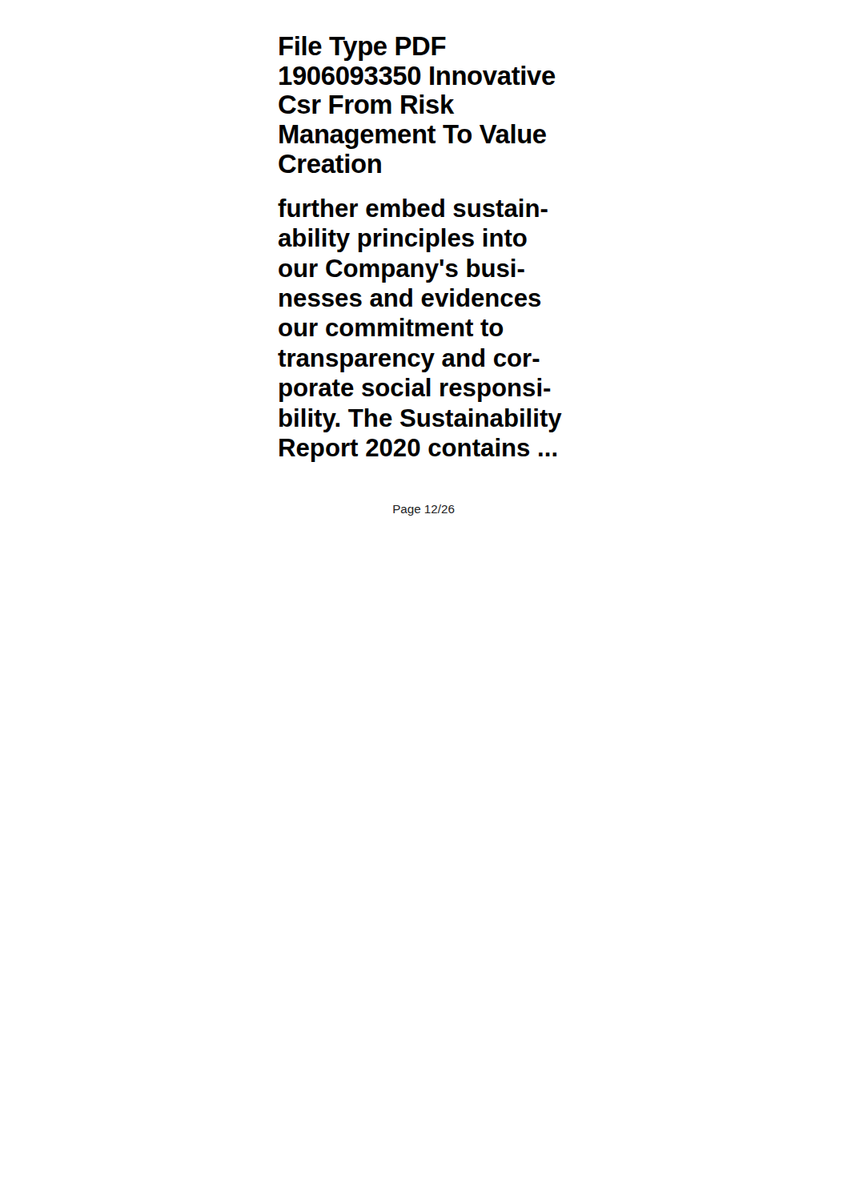File Type PDF 1906093350 Innovative Csr From Risk Management To Value Creation
further embed sustainability principles into our Company's businesses and evidences our commitment to transparency and corporate social responsibility. The Sustainability Report 2020 contains ...
Page 12/26